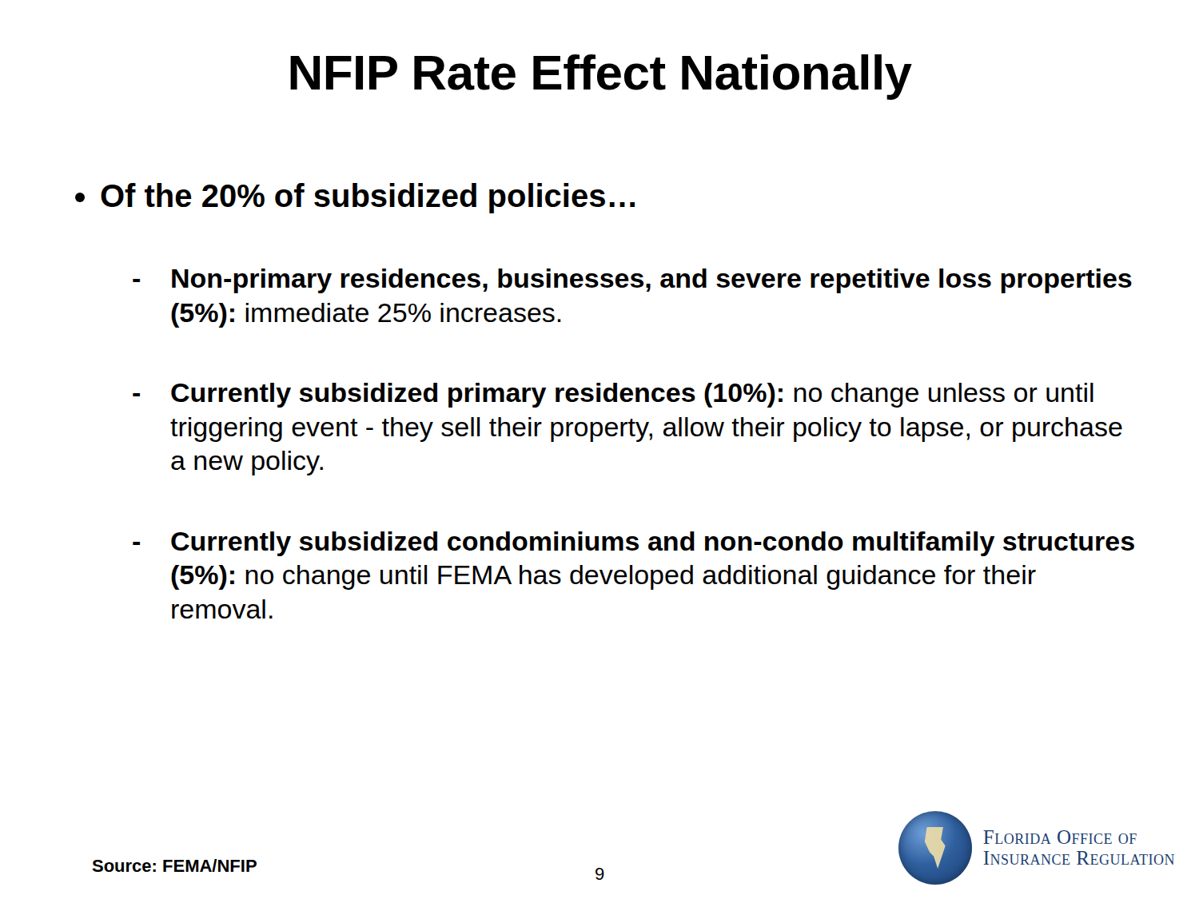NFIP Rate Effect Nationally
Of the 20% of subsidized policies…
Non-primary residences, businesses, and severe repetitive loss properties (5%): immediate 25% increases.
Currently subsidized primary residences (10%): no change unless or until triggering event - they sell their property, allow their policy to lapse, or purchase a new policy.
Currently subsidized condominiums and non-condo multifamily structures (5%): no change until FEMA has developed additional guidance for their removal.
Source: FEMA/NFIP
9
Florida Office of
Insurance Regulation